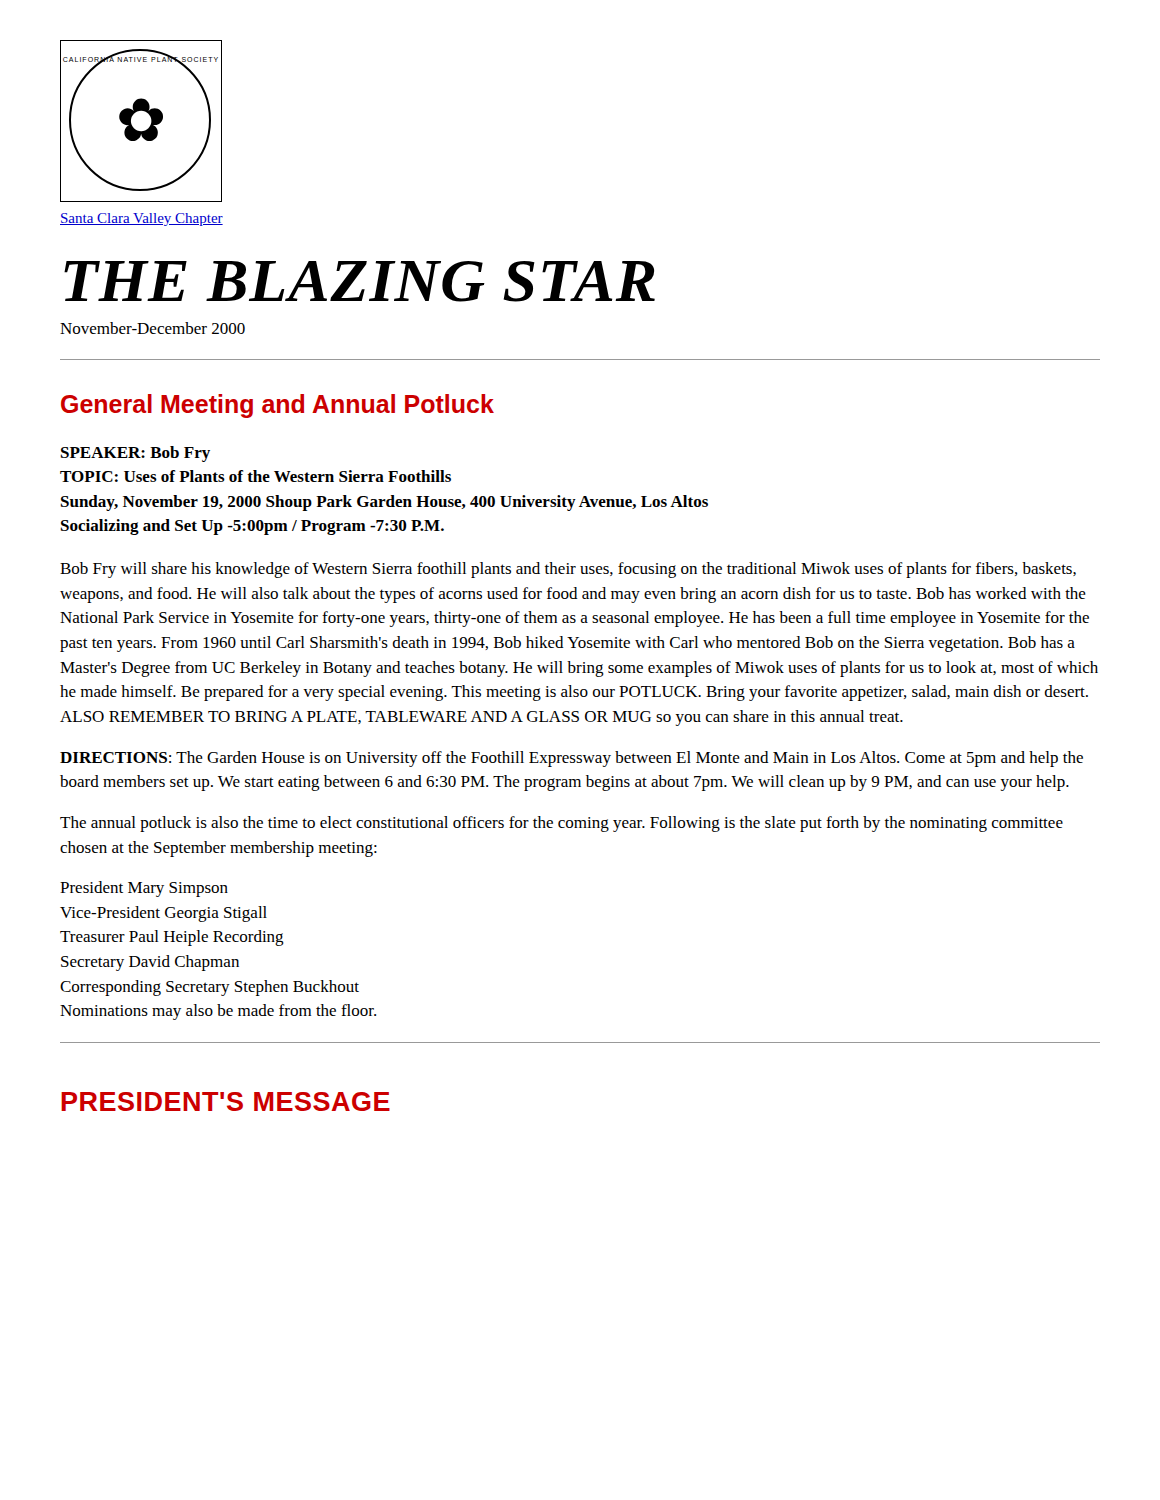CALIFORNIA NATIVE PLANT SOCIETY
✿
Santa Clara Valley Chapter
THE BLAZING STAR
November-December 2000
General Meeting and Annual Potluck
SPEAKER: Bob Fry
TOPIC: Uses of Plants of the Western Sierra Foothills
Sunday, November 19, 2000 Shoup Park Garden House, 400 University Avenue, Los Altos
Socializing and Set Up -5:00pm / Program -7:30 P.M.
Bob Fry will share his knowledge of Western Sierra foothill plants and their uses, focusing on the traditional Miwok uses of plants for fibers, baskets, weapons, and food. He will also talk about the types of acorns used for food and may even bring an acorn dish for us to taste. Bob has worked with the National Park Service in Yosemite for forty-one years, thirty-one of them as a seasonal employee. He has been a full time employee in Yosemite for the past ten years. From 1960 until Carl Sharsmith's death in 1994, Bob hiked Yosemite with Carl who mentored Bob on the Sierra vegetation. Bob has a Master's Degree from UC Berkeley in Botany and teaches botany. He will bring some examples of Miwok uses of plants for us to look at, most of which he made himself. Be prepared for a very special evening. This meeting is also our POTLUCK. Bring your favorite appetizer, salad, main dish or desert. ALSO REMEMBER TO BRING A PLATE, TABLEWARE AND A GLASS OR MUG so you can share in this annual treat.
DIRECTIONS: The Garden House is on University off the Foothill Expressway between El Monte and Main in Los Altos. Come at 5pm and help the board members set up. We start eating between 6 and 6:30 PM. The program begins at about 7pm. We will clean up by 9 PM, and can use your help.
The annual potluck is also the time to elect constitutional officers for the coming year. Following is the slate put forth by the nominating committee chosen at the September membership meeting:
President Mary Simpson
Vice-President Georgia Stigall
Treasurer Paul Heiple Recording
Secretary David Chapman
Corresponding Secretary Stephen Buckhout
Nominations may also be made from the floor.
PRESIDENT'S MESSAGE